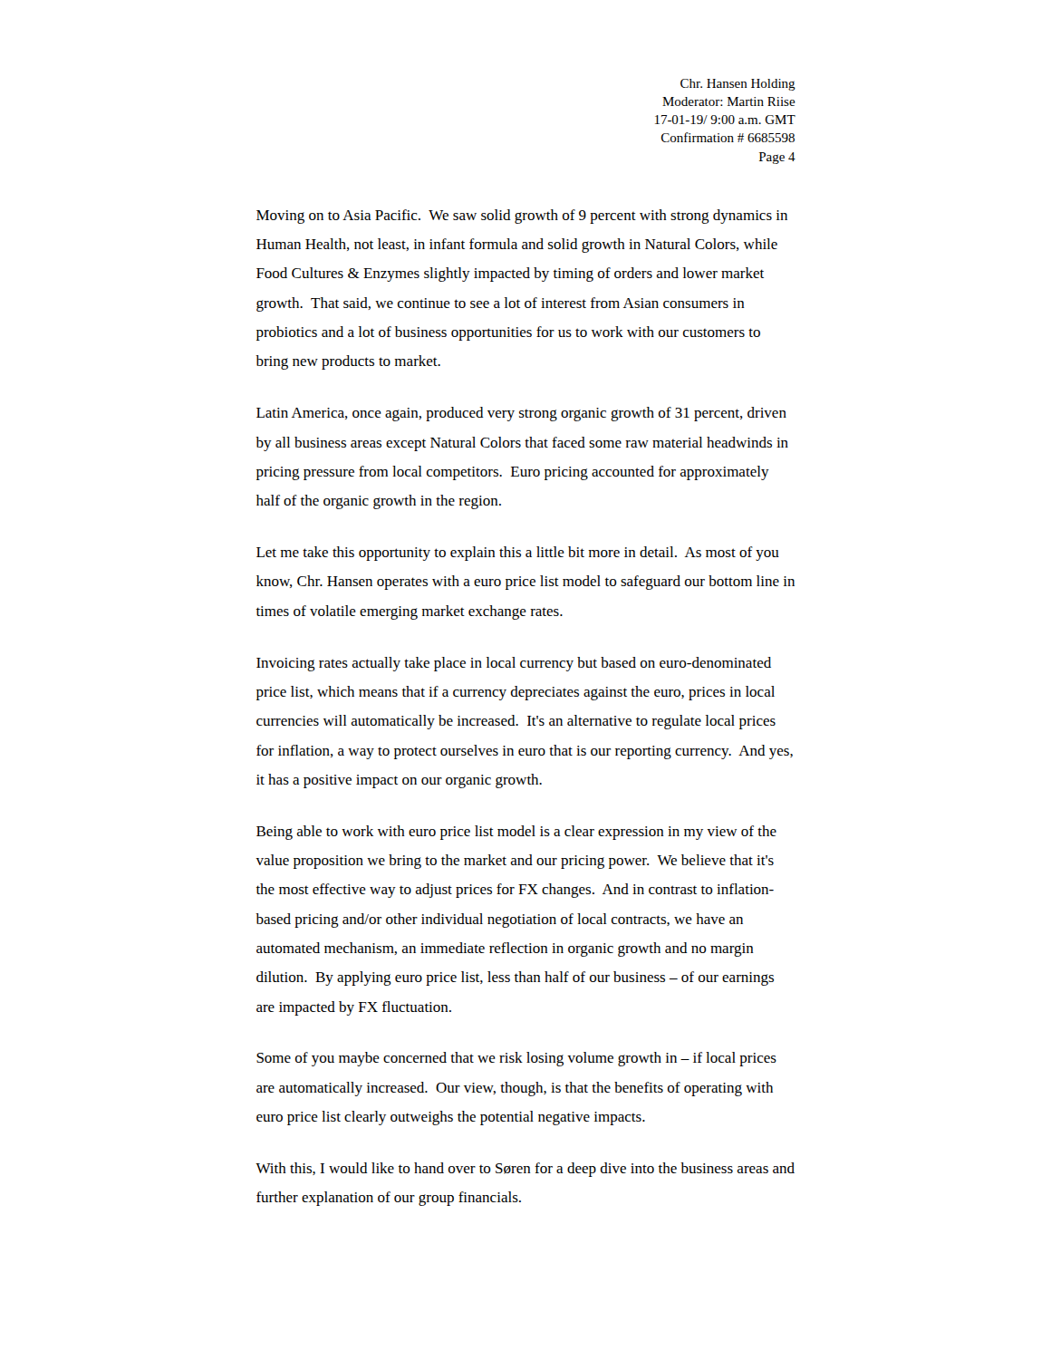Chr. Hansen Holding
Moderator: Martin Riise
17-01-19/ 9:00 a.m. GMT
Confirmation # 6685598
Page 4
Moving on to Asia Pacific. We saw solid growth of 9 percent with strong dynamics in Human Health, not least, in infant formula and solid growth in Natural Colors, while Food Cultures & Enzymes slightly impacted by timing of orders and lower market growth. That said, we continue to see a lot of interest from Asian consumers in probiotics and a lot of business opportunities for us to work with our customers to bring new products to market.
Latin America, once again, produced very strong organic growth of 31 percent, driven by all business areas except Natural Colors that faced some raw material headwinds in pricing pressure from local competitors. Euro pricing accounted for approximately half of the organic growth in the region.
Let me take this opportunity to explain this a little bit more in detail. As most of you know, Chr. Hansen operates with a euro price list model to safeguard our bottom line in times of volatile emerging market exchange rates.
Invoicing rates actually take place in local currency but based on euro-denominated price list, which means that if a currency depreciates against the euro, prices in local currencies will automatically be increased. It's an alternative to regulate local prices for inflation, a way to protect ourselves in euro that is our reporting currency. And yes, it has a positive impact on our organic growth.
Being able to work with euro price list model is a clear expression in my view of the value proposition we bring to the market and our pricing power. We believe that it's the most effective way to adjust prices for FX changes. And in contrast to inflation-based pricing and/or other individual negotiation of local contracts, we have an automated mechanism, an immediate reflection in organic growth and no margin dilution. By applying euro price list, less than half of our business – of our earnings are impacted by FX fluctuation.
Some of you maybe concerned that we risk losing volume growth in – if local prices are automatically increased. Our view, though, is that the benefits of operating with euro price list clearly outweighs the potential negative impacts.
With this, I would like to hand over to Søren for a deep dive into the business areas and further explanation of our group financials.